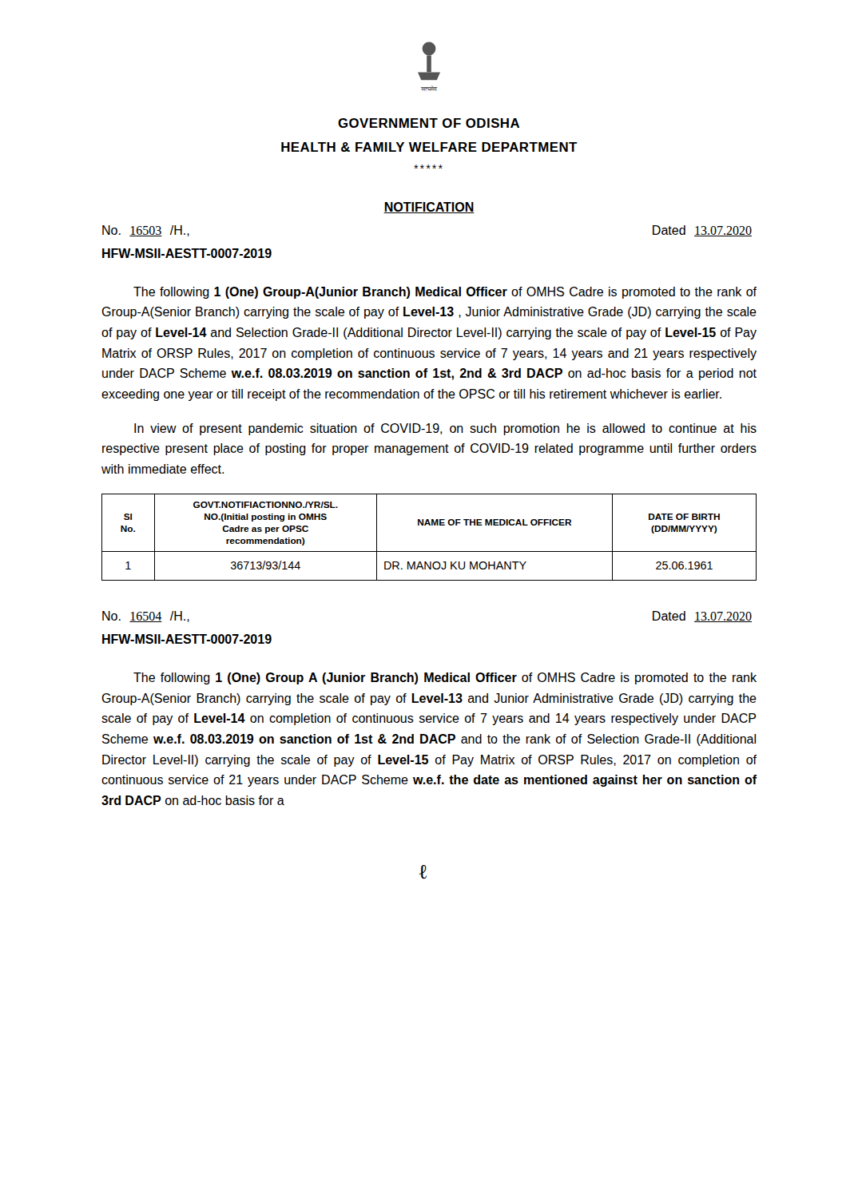GOVERNMENT OF ODISHA
HEALTH & FAMILY WELFARE DEPARTMENT
*****
NOTIFICATION
No. 16503 /H.,
Dated 13.07.2020
HFW-MSII-AESTT-0007-2019
The following 1 (One) Group-A(Junior Branch) Medical Officer of OMHS Cadre is promoted to the rank of Group-A(Senior Branch) carrying the scale of pay of Level-13 , Junior Administrative Grade (JD) carrying the scale of pay of Level-14 and Selection Grade-II (Additional Director Level-II) carrying the scale of pay of Level-15 of Pay Matrix of ORSP Rules, 2017 on completion of continuous service of 7 years, 14 years and 21 years respectively under DACP Scheme w.e.f. 08.03.2019 on sanction of 1st, 2nd & 3rd DACP on ad-hoc basis for a period not exceeding one year or till receipt of the recommendation of the OPSC or till his retirement whichever is earlier.
In view of present pandemic situation of COVID-19, on such promotion he is allowed to continue at his respective present place of posting for proper management of COVID-19 related programme until further orders with immediate effect.
| Sl No. | GOVT.NOTIFIACTIONNO./YR/SL. NO.(Initial posting in OMHS Cadre as per OPSC recommendation) | NAME OF THE MEDICAL OFFICER | DATE OF BIRTH (DD/MM/YYYY) |
| --- | --- | --- | --- |
| 1 | 36713/93/144 | DR. MANOJ KU MOHANTY | 25.06.1961 |
No. 16504 /H.,
Dated 13.07.2020
HFW-MSII-AESTT-0007-2019
The following 1 (One) Group A (Junior Branch) Medical Officer of OMHS Cadre is promoted to the rank Group-A(Senior Branch) carrying the scale of pay of Level-13 and Junior Administrative Grade (JD) carrying the scale of pay of Level-14 on completion of continuous service of 7 years and 14 years respectively under DACP Scheme w.e.f. 08.03.2019 on sanction of 1st & 2nd DACP and to the rank of of Selection Grade-II (Additional Director Level-II) carrying the scale of pay of Level-15 of Pay Matrix of ORSP Rules, 2017 on completion of continuous service of 21 years under DACP Scheme w.e.f. the date as mentioned against her on sanction of 3rd DACP on ad-hoc basis for a
ℓ